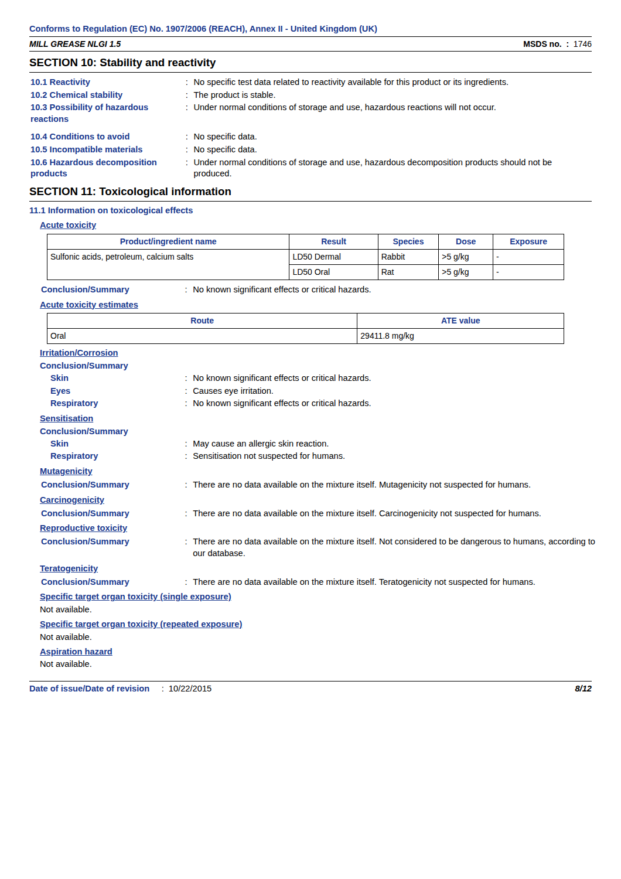Conforms to Regulation (EC) No. 1907/2006 (REACH), Annex II - United Kingdom (UK)
MILL GREASE NLGI 1.5 MSDS no. : 1746
SECTION 10: Stability and reactivity
| 10.1 Reactivity | : | No specific test data related to reactivity available for this product or its ingredients. |
| 10.2 Chemical stability | : | The product is stable. |
| 10.3 Possibility of hazardous reactions | : | Under normal conditions of storage and use, hazardous reactions will not occur. |
| 10.4 Conditions to avoid | : | No specific data. |
| 10.5 Incompatible materials | : | No specific data. |
| 10.6 Hazardous decomposition products | : | Under normal conditions of storage and use, hazardous decomposition products should not be produced. |
SECTION 11: Toxicological information
11.1 Information on toxicological effects
Acute toxicity
| Product/ingredient name | Result | Species | Dose | Exposure |
| --- | --- | --- | --- | --- |
| Sulfonic acids, petroleum, calcium salts | LD50 Dermal | Rabbit | >5 g/kg | - |
| LD50 Oral | Rat | >5 g/kg | - |
| Conclusion/Summary | : | No known significant effects or critical hazards. |
Acute toxicity estimates
| Route | ATE value |
| --- | --- |
| Oral | 29411.8 mg/kg |
Irritation/Corrosion
Conclusion/Summary
| Skin | : | No known significant effects or critical hazards. |
| Eyes | : | Causes eye irritation. |
| Respiratory | : | No known significant effects or critical hazards. |
Sensitisation
Conclusion/Summary
| Skin | : | May cause an allergic skin reaction. |
| Respiratory | : | Sensitisation not suspected for humans. |
Mutagenicity
| Conclusion/Summary | : | There are no data available on the mixture itself. Mutagenicity not suspected for humans. |
Carcinogenicity
| Conclusion/Summary | : | There are no data available on the mixture itself. Carcinogenicity not suspected for humans. |
Reproductive toxicity
| Conclusion/Summary | : | There are no data available on the mixture itself. Not considered to be dangerous to humans, according to our database. |
Teratogenicity
| Conclusion/Summary | : | There are no data available on the mixture itself. Teratogenicity not suspected for humans. |
Specific target organ toxicity (single exposure)
Not available.
Specific target organ toxicity (repeated exposure)
Not available.
Aspiration hazard
Not available.
Date of issue/Date of revision : 10/22/2015 8/12